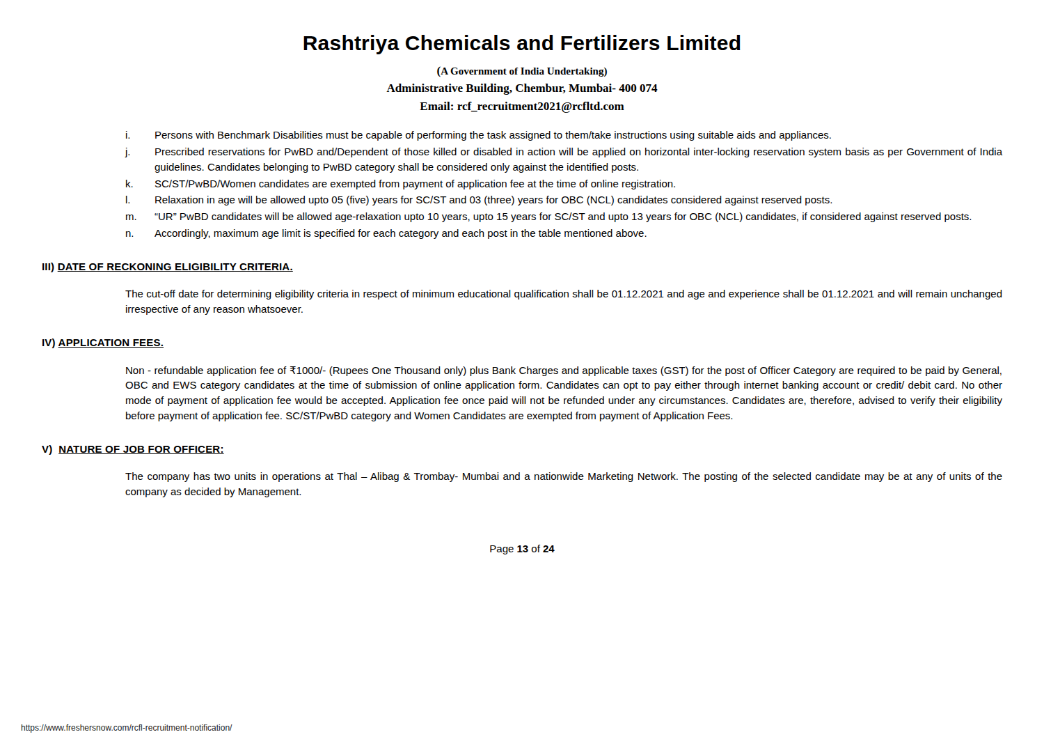Rashtriya Chemicals and Fertilizers Limited
(A Government of India Undertaking)
Administrative Building, Chembur, Mumbai- 400 074
Email: rcf_recruitment2021@rcfltd.com
i. Persons with Benchmark Disabilities must be capable of performing the task assigned to them/take instructions using suitable aids and appliances.
j. Prescribed reservations for PwBD and/Dependent of those killed or disabled in action will be applied on horizontal inter-locking reservation system basis as per Government of India guidelines. Candidates belonging to PwBD category shall be considered only against the identified posts.
k. SC/ST/PwBD/Women candidates are exempted from payment of application fee at the time of online registration.
l. Relaxation in age will be allowed upto 05 (five) years for SC/ST and 03 (three) years for OBC (NCL) candidates considered against reserved posts.
m.“UR” PwBD candidates will be allowed age-relaxation upto 10 years, upto 15 years for SC/ST and upto 13 years for OBC (NCL) candidates, if considered against reserved posts.
n. Accordingly, maximum age limit is specified for each category and each post in the table mentioned above.
III) DATE OF RECKONING ELIGIBILITY CRITERIA.
The cut-off date for determining eligibility criteria in respect of minimum educational qualification shall be 01.12.2021 and age and experience shall be 01.12.2021 and will remain unchanged irrespective of any reason whatsoever.
IV) APPLICATION FEES.
Non - refundable application fee of ₹1000/- (Rupees One Thousand only) plus Bank Charges and applicable taxes (GST) for the post of Officer Category are required to be paid by General, OBC and EWS category candidates at the time of submission of online application form. Candidates can opt to pay either through internet banking account or credit/ debit card. No other mode of payment of application fee would be accepted. Application fee once paid will not be refunded under any circumstances. Candidates are, therefore, advised to verify their eligibility before payment of application fee. SC/ST/PwBD category and Women Candidates are exempted from payment of Application Fees.
V) NATURE OF JOB FOR OFFICER:
The company has two units in operations at Thal – Alibag & Trombay- Mumbai and a nationwide Marketing Network. The posting of the selected candidate may be at any of units of the company as decided by Management.
Page 13 of 24
https://www.freshersnow.com/rcfl-recruitment-notification/